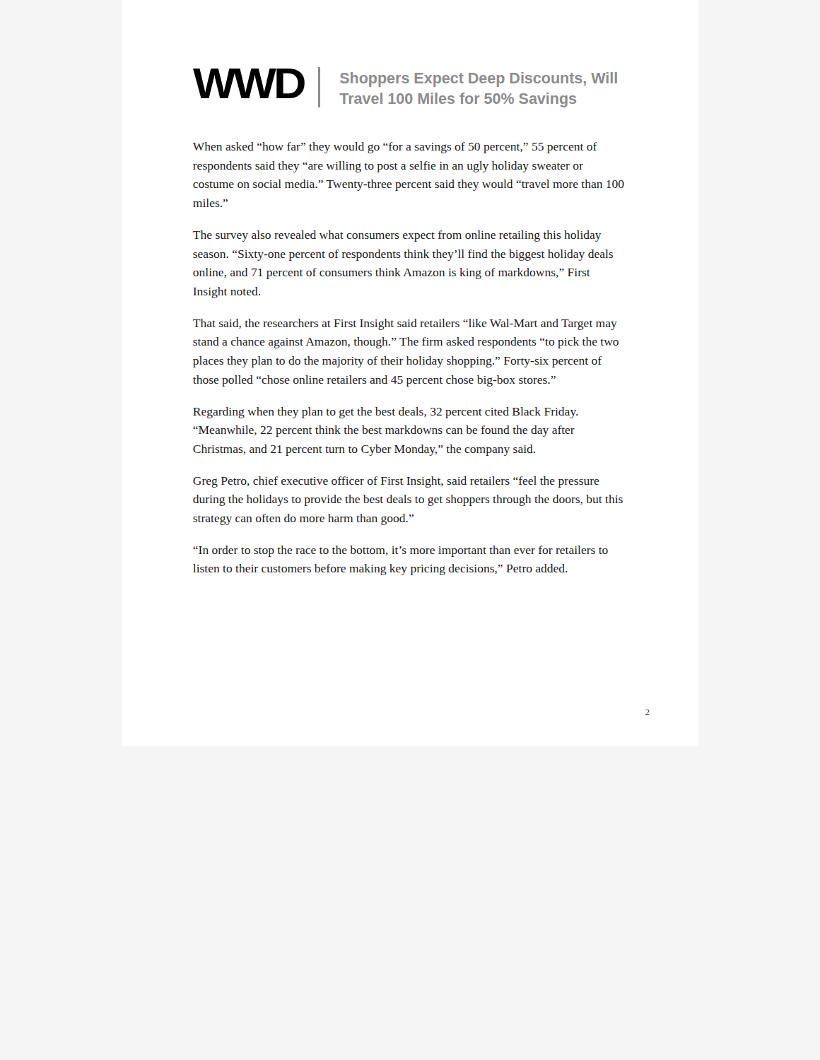WWD
Shoppers Expect Deep Discounts, Will Travel 100 Miles for 50% Savings
When asked “how far” they would go “for a savings of 50 percent,” 55 percent of respondents said they “are willing to post a selfie in an ugly holiday sweater or costume on social media.” Twenty-three percent said they would “travel more than 100 miles.”
The survey also revealed what consumers expect from online retailing this holiday season. “Sixty-one percent of respondents think they’ll find the biggest holiday deals online, and 71 percent of consumers think Amazon is king of markdowns,” First Insight noted.
That said, the researchers at First Insight said retailers “like Wal-Mart and Target may stand a chance against Amazon, though.” The firm asked respondents “to pick the two places they plan to do the majority of their holiday shopping.” Forty-six percent of those polled “chose online retailers and 45 percent chose big-box stores.”
Regarding when they plan to get the best deals, 32 percent cited Black Friday. “Meanwhile, 22 percent think the best markdowns can be found the day after Christmas, and 21 percent turn to Cyber Monday,” the company said.
Greg Petro, chief executive officer of First Insight, said retailers “feel the pressure during the holidays to provide the best deals to get shoppers through the doors, but this strategy can often do more harm than good.”
“In order to stop the race to the bottom, it’s more important than ever for retailers to listen to their customers before making key pricing decisions,” Petro added.
2